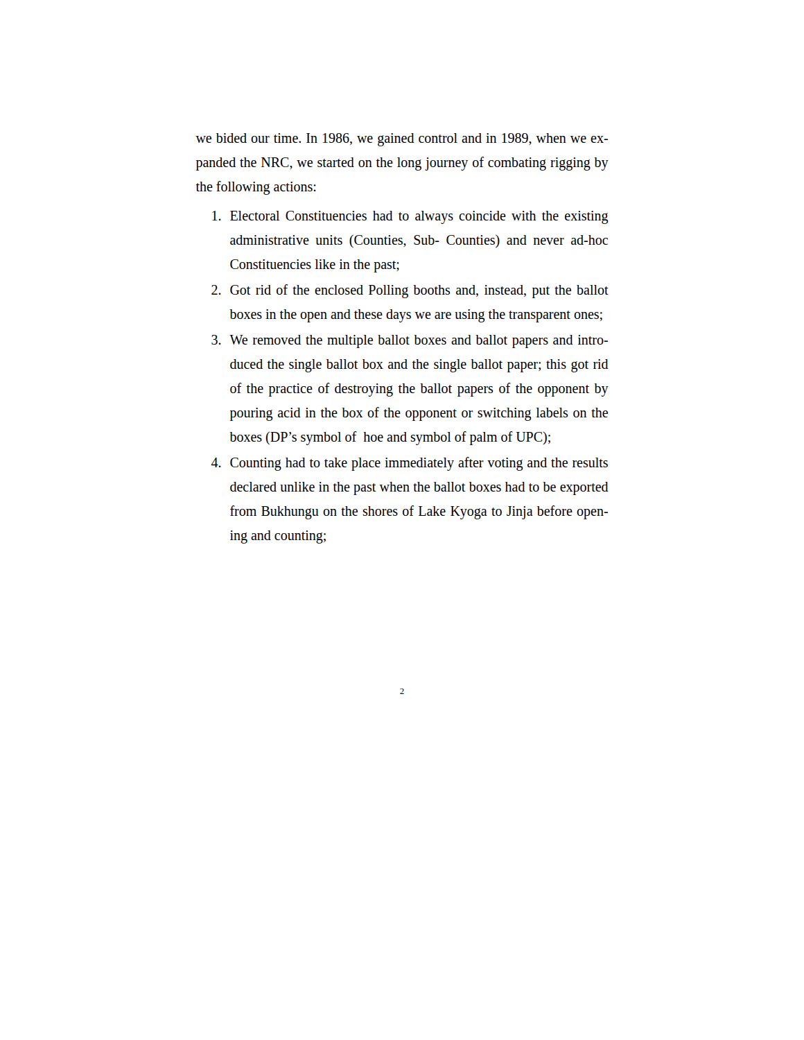we bided our time. In 1986, we gained control and in 1989, when we expanded the NRC, we started on the long journey of combating rigging by the following actions:
Electoral Constituencies had to always coincide with the existing administrative units (Counties, Sub- Counties) and never ad-hoc Constituencies like in the past;
Got rid of the enclosed Polling booths and, instead, put the ballot boxes in the open and these days we are using the transparent ones;
We removed the multiple ballot boxes and ballot papers and introduced the single ballot box and the single ballot paper; this got rid of the practice of destroying the ballot papers of the opponent by pouring acid in the box of the opponent or switching labels on the boxes (DP’s symbol of hoe and symbol of palm of UPC);
Counting had to take place immediately after voting and the results declared unlike in the past when the ballot boxes had to be exported from Bukhungu on the shores of Lake Kyoga to Jinja before opening and counting;
2